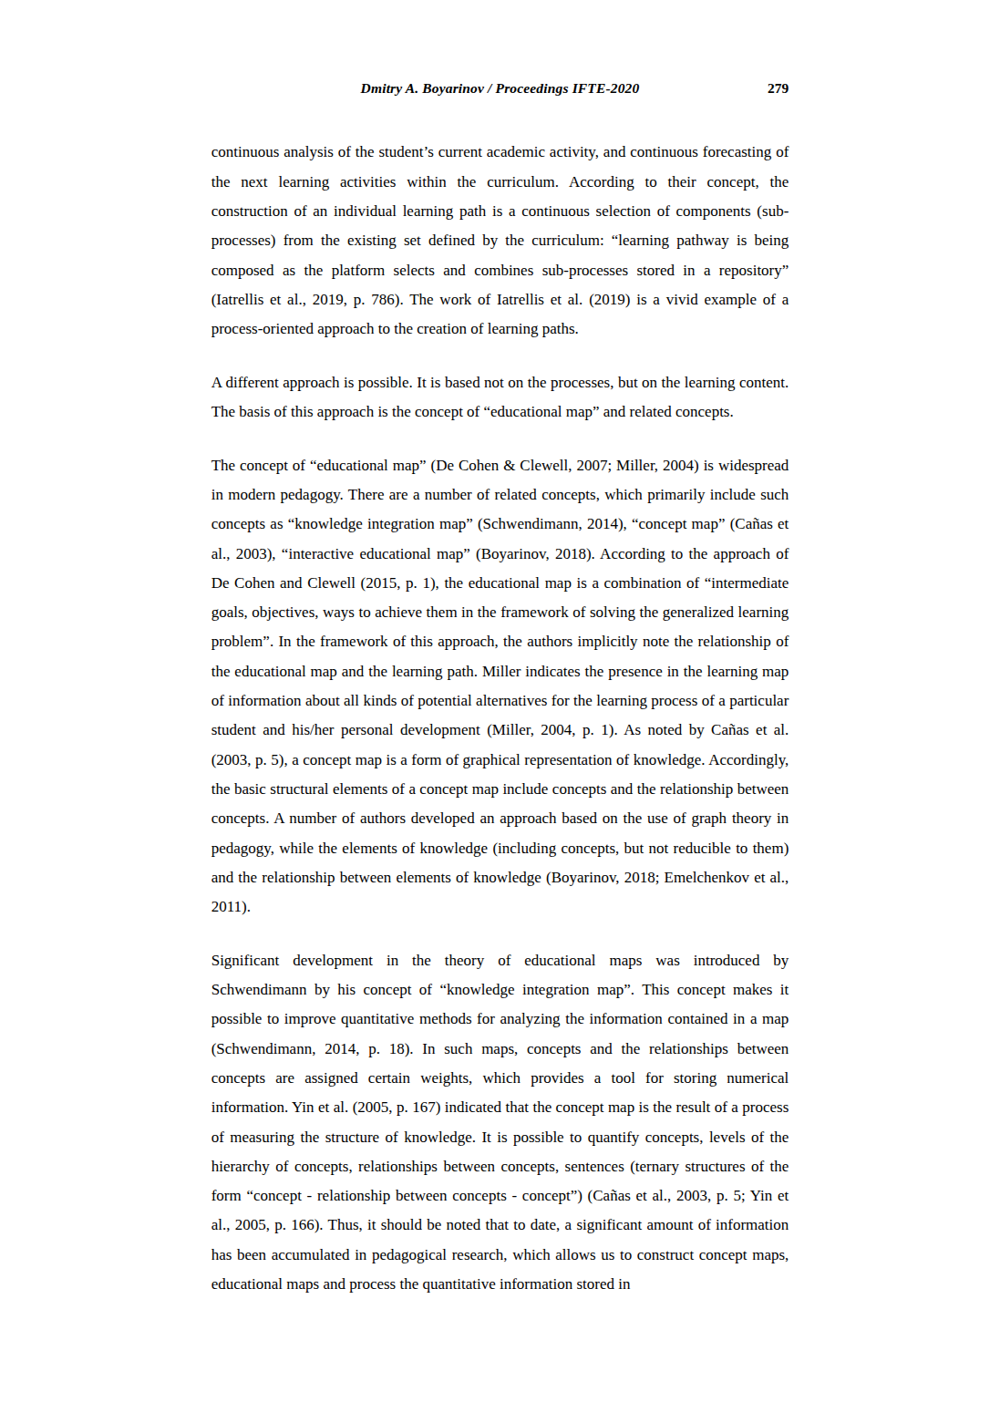Dmitry A. Boyarinov / Proceedings IFTE-2020 279
continuous analysis of the student’s current academic activity, and continuous forecasting of the next learning activities within the curriculum. According to their concept, the construction of an individual learning path is a continuous selection of components (sub-processes) from the existing set defined by the curriculum: “learning pathway is being composed as the platform selects and combines sub-processes stored in a repository” (Iatrellis et al., 2019, p. 786). The work of Iatrellis et al. (2019) is a vivid example of a process-oriented approach to the creation of learning paths.
A different approach is possible. It is based not on the processes, but on the learning content. The basis of this approach is the concept of “educational map” and related concepts.
The concept of “educational map” (De Cohen & Clewell, 2007; Miller, 2004) is widespread in modern pedagogy. There are a number of related concepts, which primarily include such concepts as “knowledge integration map” (Schwendimann, 2014), “concept map” (Cañas et al., 2003), “interactive educational map” (Boyarinov, 2018). According to the approach of De Cohen and Clewell (2015, p. 1), the educational map is a combination of “intermediate goals, objectives, ways to achieve them in the framework of solving the generalized learning problem”. In the framework of this approach, the authors implicitly note the relationship of the educational map and the learning path. Miller indicates the presence in the learning map of information about all kinds of potential alternatives for the learning process of a particular student and his/her personal development (Miller, 2004, p. 1). As noted by Cañas et al. (2003, p. 5), a concept map is a form of graphical representation of knowledge. Accordingly, the basic structural elements of a concept map include concepts and the relationship between concepts. A number of authors developed an approach based on the use of graph theory in pedagogy, while the elements of knowledge (including concepts, but not reducible to them) and the relationship between elements of knowledge (Boyarinov, 2018; Emelchenkov et al., 2011).
Significant development in the theory of educational maps was introduced by Schwendimann by his concept of “knowledge integration map”. This concept makes it possible to improve quantitative methods for analyzing the information contained in a map (Schwendimann, 2014, p. 18). In such maps, concepts and the relationships between concepts are assigned certain weights, which provides a tool for storing numerical information. Yin et al. (2005, p. 167) indicated that the concept map is the result of a process of measuring the structure of knowledge. It is possible to quantify concepts, levels of the hierarchy of concepts, relationships between concepts, sentences (ternary structures of the form “concept - relationship between concepts - concept”) (Cañas et al., 2003, p. 5; Yin et al., 2005, p. 166). Thus, it should be noted that to date, a significant amount of information has been accumulated in pedagogical research, which allows us to construct concept maps, educational maps and process the quantitative information stored in